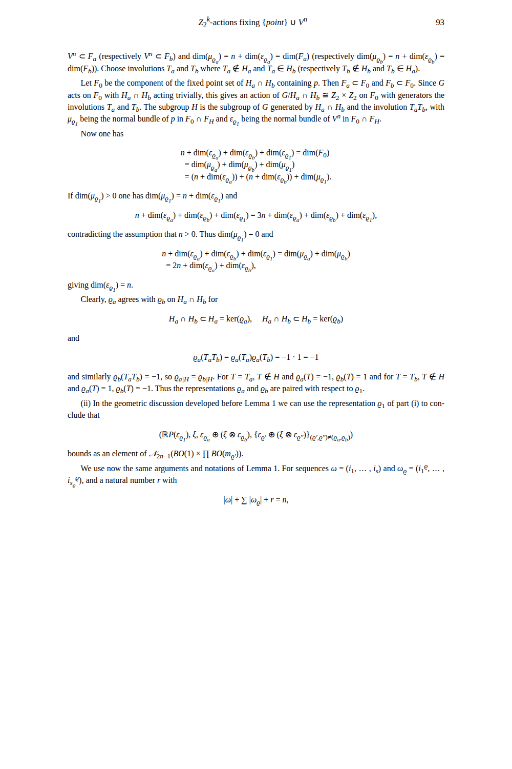Z2k-actions fixing {point} ∪ Vn 93
Vn ⊂ Fa (respectively Vn ⊂ Fb) and dim(μϱa) = n + dim(εϱa) = dim(Fa) (respectively dim(μϱb) = n + dim(εϱb) = dim(Fb)). Choose involutions Ta and Tb where Ta ∉ Ha and Ta ∈ Hb (respectively Tb ∉ Hb and Tb ∈ Ha).
Let F0 be the component of the fixed point set of Ha ∩ Hb containing p. Then Fa ⊂ F0 and Fb ⊂ F0. Since G acts on F0 with Ha ∩ Hb acting trivially, this gives an action of G/Ha ∩ Hb ≅ Z2 × Z2 on F0 with generators the involutions Ta and Tb. The subgroup H is the subgroup of G generated by Ha ∩ Hb and the involution TaTb, with μϱ1 being the normal bundle of p in F0 ∩ FH and εϱ1 being the normal bundle of Vn in F0 ∩ FH.
Now one has
n + dim(εϱa) + dim(εϱb) + dim(εϱ1) = dim(F0) = dim(μϱa) + dim(μϱb) + dim(μϱ1) = (n + dim(εϱa)) + (n + dim(εϱb)) + dim(μϱ1).
If dim(μϱ1) > 0 one has dim(μϱ1) = n + dim(εϱ1) and
n + dim(εϱa) + dim(εϱb) + dim(εϱ1) = 3n + dim(εϱa) + dim(εϱb) + dim(εϱ1),
contradicting the assumption that n > 0. Thus dim(μϱ1) = 0 and
n + dim(εϱa) + dim(εϱb) + dim(εϱ1) = dim(μϱa) + dim(μϱb) = 2n + dim(εϱa) + dim(εϱb),
giving dim(εϱ1) = n.
Clearly, ϱa agrees with ϱb on Ha ∩ Hb for
Ha ∩ Hb ⊂ Ha = ker(ϱa), Ha ∩ Hb ⊂ Hb = ker(ϱb)
and
ϱa(TaTb) = ϱa(Ta)ϱa(Tb) = −1 · 1 = −1
and similarly ϱb(TaTb) = −1, so ϱa|H = ϱb|H. For T = Ta, T ∉ H and ϱa(T) = −1, ϱb(T) = 1 and for T = Tb, T ∉ H and ϱa(T) = 1, ϱb(T) = −1. Thus the representations ϱa and ϱb are paired with respect to ϱ1.
(ii) In the geometric discussion developed before Lemma 1 we can use the representation ϱ1 of part (i) to conclude that
(ℝP(εϱ1), ξ, εϱa ⊕ (ξ ⊗ εϱb), {εϱ′ ⊕ (ξ ⊗ εϱ″)}(ϱ′,ϱ″)≠(ϱa,ϱb))
bounds as an element of 𝒩2n−1(BO(1) × ∏ BO(mϱ′)).
We use now the same arguments and notations of Lemma 1. For sequences ω = (i1, … , is) and ωϱ = (i1ϱ, … , isϱϱ), and a natural number r with
|ω| + ∑ |ωϱ| + r = n,